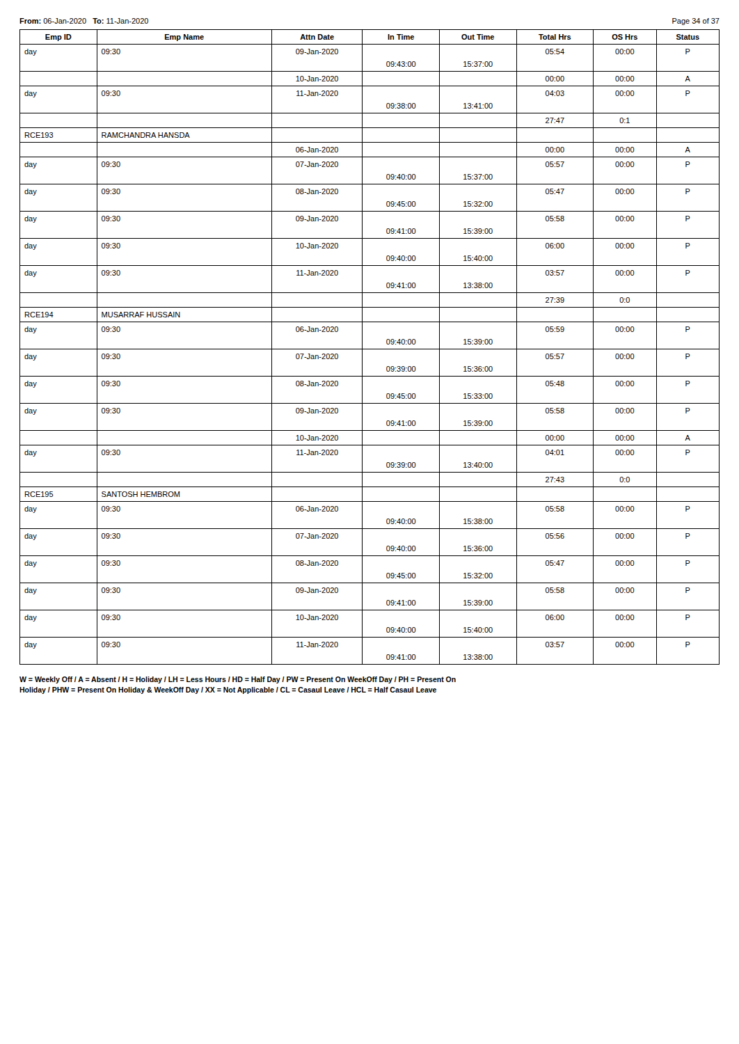From: 06-Jan-2020 To: 11-Jan-2020
Page 34 of 37
| Emp ID | Emp Name | Attn Date | In Time | Out Time | Total Hrs | OS Hrs | Status |
| --- | --- | --- | --- | --- | --- | --- | --- |
| day | 09:30 | 09-Jan-2020 | 09:43:00 | 15:37:00 | 05:54 | 00:00 | P |
| | | 10-Jan-2020 | | | 00:00 | 00:00 | A |
| day | 09:30 | 11-Jan-2020 | 09:38:00 | 13:41:00 | 04:03 | 00:00 | P |
| | | | | | 27:47 | 0:1 | |
| RCE193 | RAMCHANDRA HANSDA | | | | | | |
| | | 06-Jan-2020 | | | 00:00 | 00:00 | A |
| day | 09:30 | 07-Jan-2020 | 09:40:00 | 15:37:00 | 05:57 | 00:00 | P |
| day | 09:30 | 08-Jan-2020 | 09:45:00 | 15:32:00 | 05:47 | 00:00 | P |
| day | 09:30 | 09-Jan-2020 | 09:41:00 | 15:39:00 | 05:58 | 00:00 | P |
| day | 09:30 | 10-Jan-2020 | 09:40:00 | 15:40:00 | 06:00 | 00:00 | P |
| day | 09:30 | 11-Jan-2020 | 09:41:00 | 13:38:00 | 03:57 | 00:00 | P |
| | | | | | 27:39 | 0:0 | |
| RCE194 | MUSARRAF HUSSAIN | | | | | | |
| day | 09:30 | 06-Jan-2020 | 09:40:00 | 15:39:00 | 05:59 | 00:00 | P |
| day | 09:30 | 07-Jan-2020 | 09:39:00 | 15:36:00 | 05:57 | 00:00 | P |
| day | 09:30 | 08-Jan-2020 | 09:45:00 | 15:33:00 | 05:48 | 00:00 | P |
| day | 09:30 | 09-Jan-2020 | 09:41:00 | 15:39:00 | 05:58 | 00:00 | P |
| | | 10-Jan-2020 | | | 00:00 | 00:00 | A |
| day | 09:30 | 11-Jan-2020 | 09:39:00 | 13:40:00 | 04:01 | 00:00 | P |
| | | | | | 27:43 | 0:0 | |
| RCE195 | SANTOSH HEMBROM | | | | | | |
| day | 09:30 | 06-Jan-2020 | 09:40:00 | 15:38:00 | 05:58 | 00:00 | P |
| day | 09:30 | 07-Jan-2020 | 09:40:00 | 15:36:00 | 05:56 | 00:00 | P |
| day | 09:30 | 08-Jan-2020 | 09:45:00 | 15:32:00 | 05:47 | 00:00 | P |
| day | 09:30 | 09-Jan-2020 | 09:41:00 | 15:39:00 | 05:58 | 00:00 | P |
| day | 09:30 | 10-Jan-2020 | 09:40:00 | 15:40:00 | 06:00 | 00:00 | P |
| day | 09:30 | 11-Jan-2020 | 09:41:00 | 13:38:00 | 03:57 | 00:00 | P |
W = Weekly Off / A = Absent / H = Holiday / LH = Less Hours / HD = Half Day / PW = Present On WeekOff Day / PH = Present On
Holiday / PHW = Present On Holiday & WeekOff Day / XX = Not Applicable / CL = Casaul Leave / HCL = Half Casaul Leave